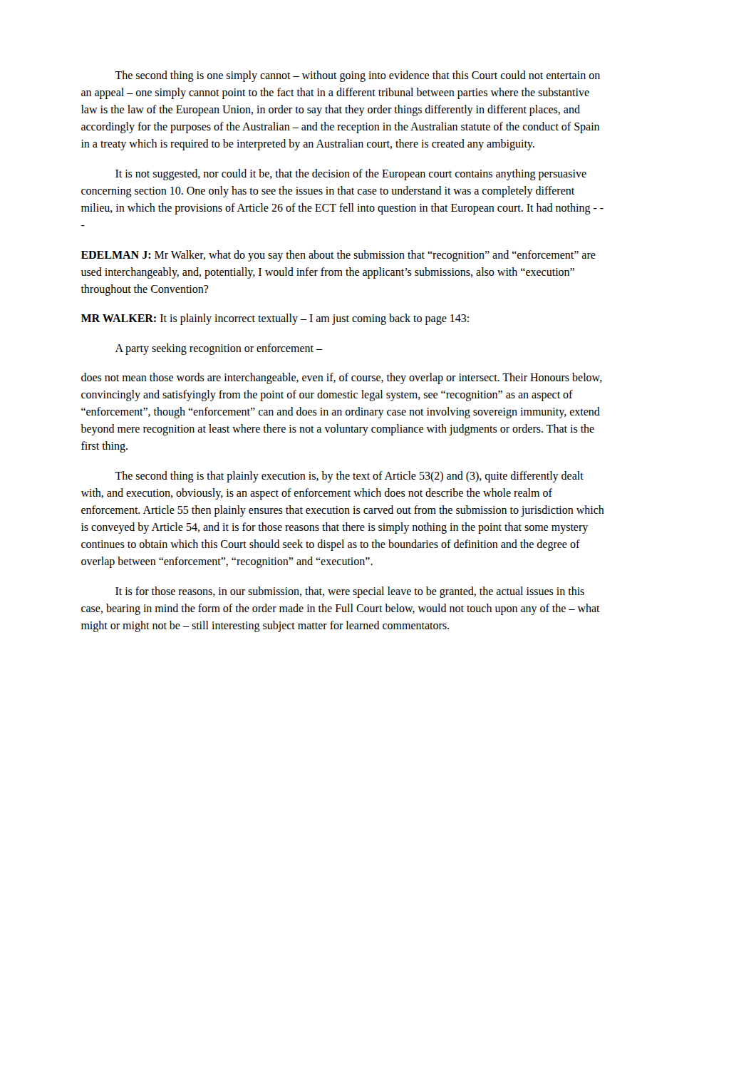The second thing is one simply cannot – without going into evidence that this Court could not entertain on an appeal – one simply cannot point to the fact that in a different tribunal between parties where the substantive law is the law of the European Union, in order to say that they order things differently in different places, and accordingly for the purposes of the Australian – and the reception in the Australian statute of the conduct of Spain in a treaty which is required to be interpreted by an Australian court, there is created any ambiguity.
It is not suggested, nor could it be, that the decision of the European court contains anything persuasive concerning section 10. One only has to see the issues in that case to understand it was a completely different milieu, in which the provisions of Article 26 of the ECT fell into question in that European court. It had nothing - - -
EDELMAN J: Mr Walker, what do you say then about the submission that “recognition” and “enforcement” are used interchangeably, and, potentially, I would infer from the applicant’s submissions, also with “execution” throughout the Convention?
MR WALKER: It is plainly incorrect textually – I am just coming back to page 143:
A party seeking recognition or enforcement –
does not mean those words are interchangeable, even if, of course, they overlap or intersect. Their Honours below, convincingly and satisfyingly from the point of our domestic legal system, see “recognition” as an aspect of “enforcement”, though “enforcement” can and does in an ordinary case not involving sovereign immunity, extend beyond mere recognition at least where there is not a voluntary compliance with judgments or orders. That is the first thing.
The second thing is that plainly execution is, by the text of Article 53(2) and (3), quite differently dealt with, and execution, obviously, is an aspect of enforcement which does not describe the whole realm of enforcement. Article 55 then plainly ensures that execution is carved out from the submission to jurisdiction which is conveyed by Article 54, and it is for those reasons that there is simply nothing in the point that some mystery continues to obtain which this Court should seek to dispel as to the boundaries of definition and the degree of overlap between “enforcement”, “recognition” and “execution”.
It is for those reasons, in our submission, that, were special leave to be granted, the actual issues in this case, bearing in mind the form of the order made in the Full Court below, would not touch upon any of the – what might or might not be – still interesting subject matter for learned commentators.